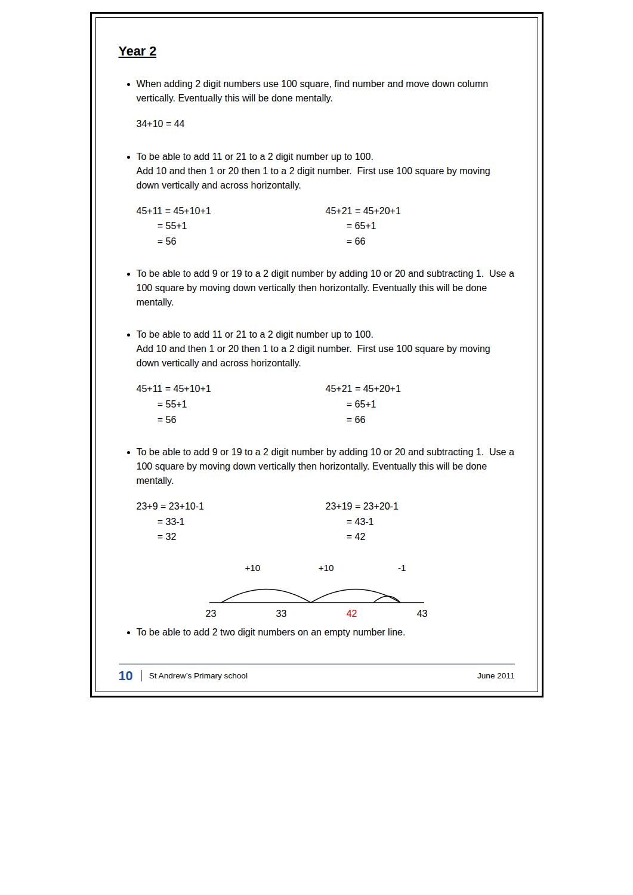Year 2
When adding 2 digit numbers use 100 square, find number and move down column vertically. Eventually this will be done mentally.
34+10 = 44
To be able to add 11 or 21 to a 2 digit number up to 100.
Add 10 and then 1 or 20 then 1 to a 2 digit number. First use 100 square by moving down vertically and across horizontally.
45+11 = 45+10+1
= 55+1
= 56
45+21 = 45+20+1
= 65+1
= 66
To be able to add 9 or 19 to a 2 digit number by adding 10 or 20 and subtracting 1. Use a 100 square by moving down vertically then horizontally. Eventually this will be done mentally.
To be able to add 11 or 21 to a 2 digit number up to 100.
Add 10 and then 1 or 20 then 1 to a 2 digit number. First use 100 square by moving down vertically and across horizontally.
45+11 = 45+10+1
= 55+1
= 56
45+21 = 45+20+1
= 65+1
= 66
To be able to add 9 or 19 to a 2 digit number by adding 10 or 20 and subtracting 1. Use a 100 square by moving down vertically then horizontally. Eventually this will be done mentally.
23+9 = 23+10-1
= 33-1
= 32
23+19 = 23+20-1
= 43-1
= 42
+10 +10 -1
23 33 42 43
To be able to add 2 two digit numbers on an empty number line.
10 St Andrew’s Primary school June 2011